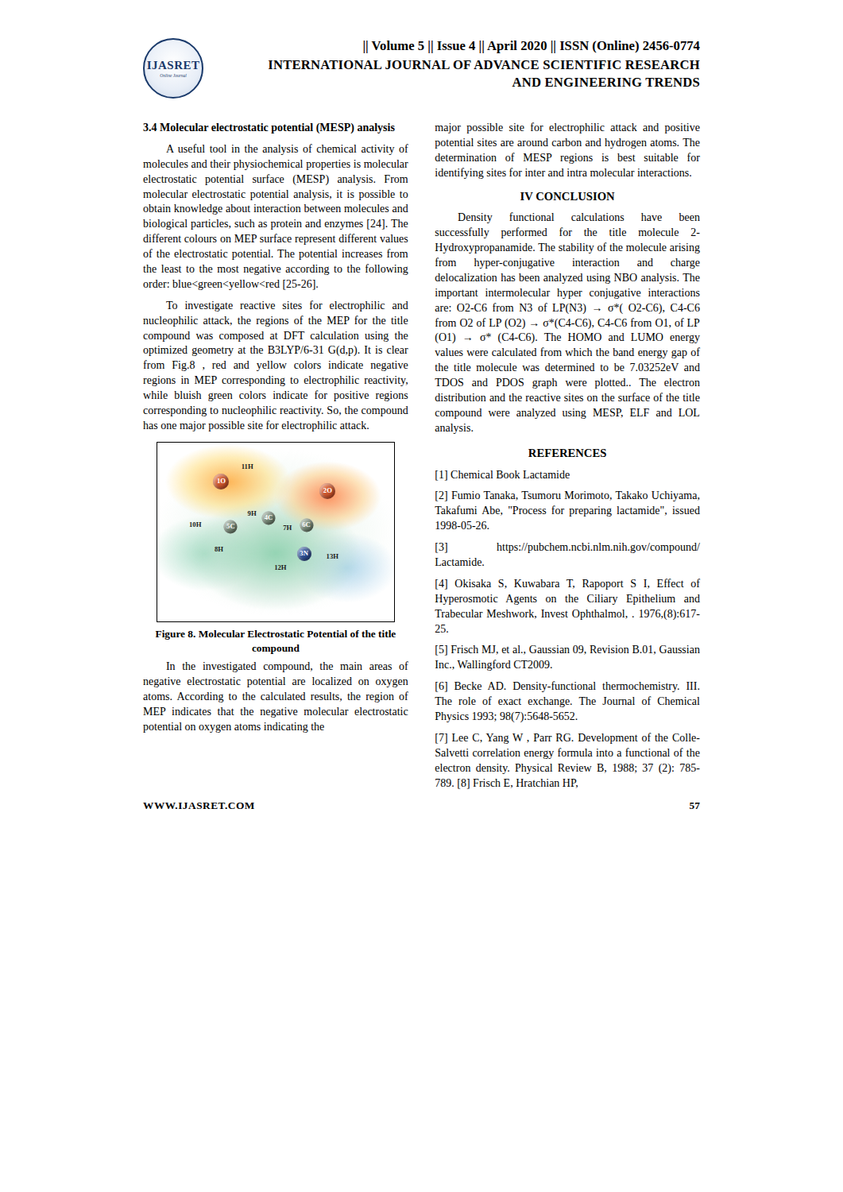IJASRET
Online Journal
|| Volume 5 || Issue 4 || April 2020 || ISSN (Online) 2456-0774
INTERNATIONAL JOURNAL OF ADVANCE SCIENTIFIC RESEARCH
AND ENGINEERING TRENDS
3.4 Molecular electrostatic potential (MESP) analysis
A useful tool in the analysis of chemical activity of molecules and their physiochemical properties is molecular electrostatic potential surface (MESP) analysis. From molecular electrostatic potential analysis, it is possible to obtain knowledge about interaction between molecules and biological particles, such as protein and enzymes [24]. The different colours on MEP surface represent different values of the electrostatic potential. The potential increases from the least to the most negative according to the following order: blue<green<yellow<red [25-26].
To investigate reactive sites for electrophilic and nucleophilic attack, the regions of the MEP for the title compound was composed at DFT calculation using the optimized geometry at the B3LYP/6-31 G(d,p). It is clear from Fig.8 , red and yellow colors indicate negative regions in MEP corresponding to electrophilic reactivity, while bluish green colors indicate for positive regions corresponding to nucleophilic reactivity. So, the compound has one major possible site for electrophilic attack.
1O
11H
2O
4C
6C
5C
9H
7H
10H
8H
3N
13H
12H
Figure 8. Molecular Electrostatic Potential of the title compound
In the investigated compound, the main areas of negative electrostatic potential are localized on oxygen atoms. According to the calculated results, the region of MEP indicates that the negative molecular electrostatic potential on oxygen atoms indicating the
major possible site for electrophilic attack and positive potential sites are around carbon and hydrogen atoms. The determination of MESP regions is best suitable for identifying sites for inter and intra molecular interactions.
IV CONCLUSION
Density functional calculations have been successfully performed for the title molecule 2-Hydroxypropanamide. The stability of the molecule arising from hyper-conjugative interaction and charge delocalization has been analyzed using NBO analysis. The important intermolecular hyper conjugative interactions are: O2-C6 from N3 of LP(N3) → σ*( O2-C6), C4-C6 from O2 of LP (O2) → σ*(C4-C6), C4-C6 from O1, of LP (O1) → σ* (C4-C6). The HOMO and LUMO energy values were calculated from which the band energy gap of the title molecule was determined to be 7.03252eV and TDOS and PDOS graph were plotted.. The electron distribution and the reactive sites on the surface of the title compound were analyzed using MESP, ELF and LOL analysis.
REFERENCES
[1] Chemical Book Lactamide
[2] Fumio Tanaka, Tsumoru Morimoto, Takako Uchiyama, Takafumi Abe, "Process for preparing lactamide", issued 1998-05-26.
[3] https://pubchem.ncbi.nlm.nih.gov/compound/ Lactamide.
[4] Okisaka S, Kuwabara T, Rapoport S I, Effect of Hyperosmotic Agents on the Ciliary Epithelium and Trabecular Meshwork, Invest Ophthalmol, . 1976,(8):617-25.
[5] Frisch MJ, et al., Gaussian 09, Revision B.01, Gaussian Inc., Wallingford CT2009.
[6] Becke AD. Density-functional thermochemistry. III. The role of exact exchange. The Journal of Chemical Physics 1993; 98(7):5648-5652.
[7] Lee C, Yang W , Parr RG. Development of the Colle- Salvetti correlation energy formula into a functional of the electron density. Physical Review B, 1988; 37 (2): 785-789. [8] Frisch E, Hratchian HP,
WWW.IJASRET.COM
57